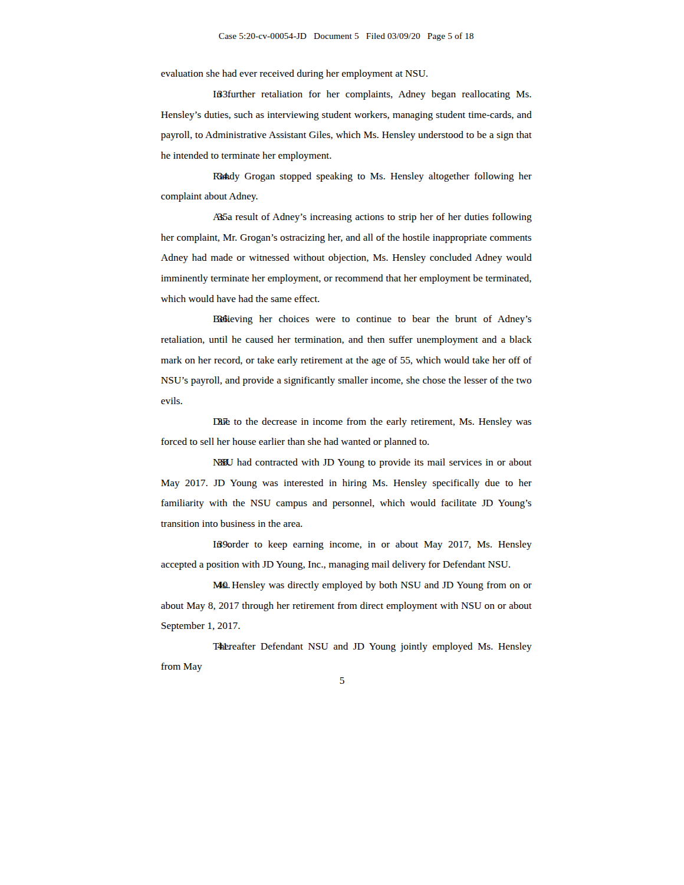Case 5:20-cv-00054-JD Document 5 Filed 03/09/20 Page 5 of 18
evaluation she had ever received during her employment at NSU.
33. In further retaliation for her complaints, Adney began reallocating Ms. Hensley’s duties, such as interviewing student workers, managing student time-cards, and payroll, to Administrative Assistant Giles, which Ms. Hensley understood to be a sign that he intended to terminate her employment.
34. Randy Grogan stopped speaking to Ms. Hensley altogether following her complaint about Adney.
35. As a result of Adney’s increasing actions to strip her of her duties following her complaint, Mr. Grogan’s ostracizing her, and all of the hostile inappropriate comments Adney had made or witnessed without objection, Ms. Hensley concluded Adney would imminently terminate her employment, or recommend that her employment be terminated, which would have had the same effect.
36. Believing her choices were to continue to bear the brunt of Adney’s retaliation, until he caused her termination, and then suffer unemployment and a black mark on her record, or take early retirement at the age of 55, which would take her off of NSU’s payroll, and provide a significantly smaller income, she chose the lesser of the two evils.
37. Due to the decrease in income from the early retirement, Ms. Hensley was forced to sell her house earlier than she had wanted or planned to.
38. NSU had contracted with JD Young to provide its mail services in or about May 2017. JD Young was interested in hiring Ms. Hensley specifically due to her familiarity with the NSU campus and personnel, which would facilitate JD Young’s transition into business in the area.
39. In order to keep earning income, in or about May 2017, Ms. Hensley accepted a position with JD Young, Inc., managing mail delivery for Defendant NSU.
40. Ms. Hensley was directly employed by both NSU and JD Young from on or about May 8, 2017 through her retirement from direct employment with NSU on or about September 1, 2017.
41. Thereafter Defendant NSU and JD Young jointly employed Ms. Hensley from May
5